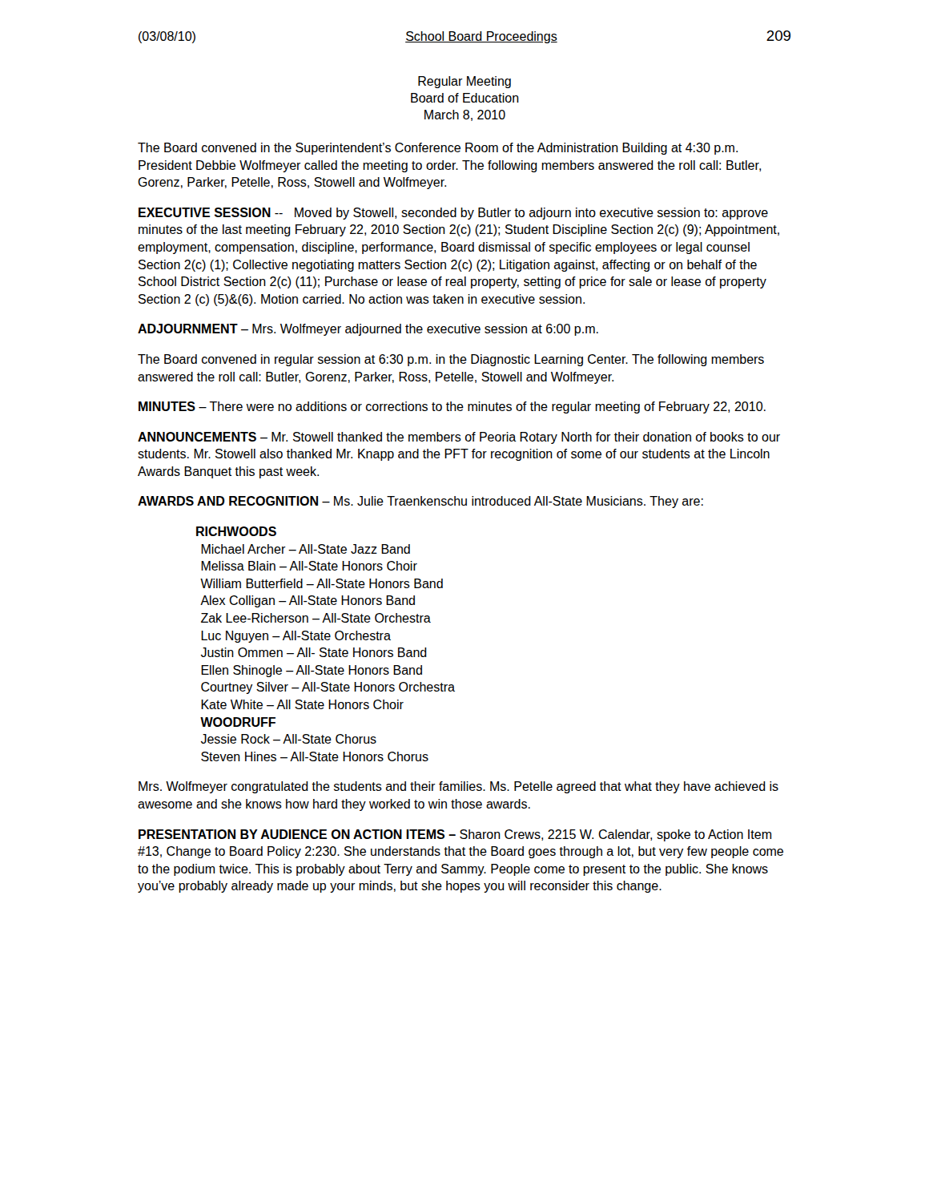(03/08/10) School Board Proceedings 209
Regular Meeting
Board of Education
March 8, 2010
The Board convened in the Superintendent’s Conference Room of the Administration Building at 4:30 p.m. President Debbie Wolfmeyer called the meeting to order. The following members answered the roll call: Butler, Gorenz, Parker, Petelle, Ross, Stowell and Wolfmeyer.
EXECUTIVE SESSION -- Moved by Stowell, seconded by Butler to adjourn into executive session to: approve minutes of the last meeting February 22, 2010 Section 2(c) (21); Student Discipline Section 2(c) (9); Appointment, employment, compensation, discipline, performance, Board dismissal of specific employees or legal counsel Section 2(c) (1); Collective negotiating matters Section 2(c) (2); Litigation against, affecting or on behalf of the School District Section 2(c) (11); Purchase or lease of real property, setting of price for sale or lease of property Section 2 (c) (5)&(6). Motion carried. No action was taken in executive session.
ADJOURNMENT – Mrs. Wolfmeyer adjourned the executive session at 6:00 p.m.
The Board convened in regular session at 6:30 p.m. in the Diagnostic Learning Center. The following members answered the roll call: Butler, Gorenz, Parker, Ross, Petelle, Stowell and Wolfmeyer.
MINUTES – There were no additions or corrections to the minutes of the regular meeting of February 22, 2010.
ANNOUNCEMENTS – Mr. Stowell thanked the members of Peoria Rotary North for their donation of books to our students. Mr. Stowell also thanked Mr. Knapp and the PFT for recognition of some of our students at the Lincoln Awards Banquet this past week.
AWARDS AND RECOGNITION – Ms. Julie Traenkenschu introduced All-State Musicians. They are:
RICHWOODS
Michael Archer – All-State Jazz Band
Melissa Blain – All-State Honors Choir
William Butterfield – All-State Honors Band
Alex Colligan – All-State Honors Band
Zak Lee-Richerson – All-State Orchestra
Luc Nguyen – All-State Orchestra
Justin Ommen – All- State Honors Band
Ellen Shinogle – All-State Honors Band
Courtney Silver – All-State Honors Orchestra
Kate White – All State Honors Choir
WOODRUFF
Jessie Rock – All-State Chorus
Steven Hines – All-State Honors Chorus
Mrs. Wolfmeyer congratulated the students and their families. Ms. Petelle agreed that what they have achieved is awesome and she knows how hard they worked to win those awards.
PRESENTATION BY AUDIENCE ON ACTION ITEMS – Sharon Crews, 2215 W. Calendar, spoke to Action Item #13, Change to Board Policy 2:230. She understands that the Board goes through a lot, but very few people come to the podium twice. This is probably about Terry and Sammy. People come to present to the public. She knows you’ve probably already made up your minds, but she hopes you will reconsider this change.